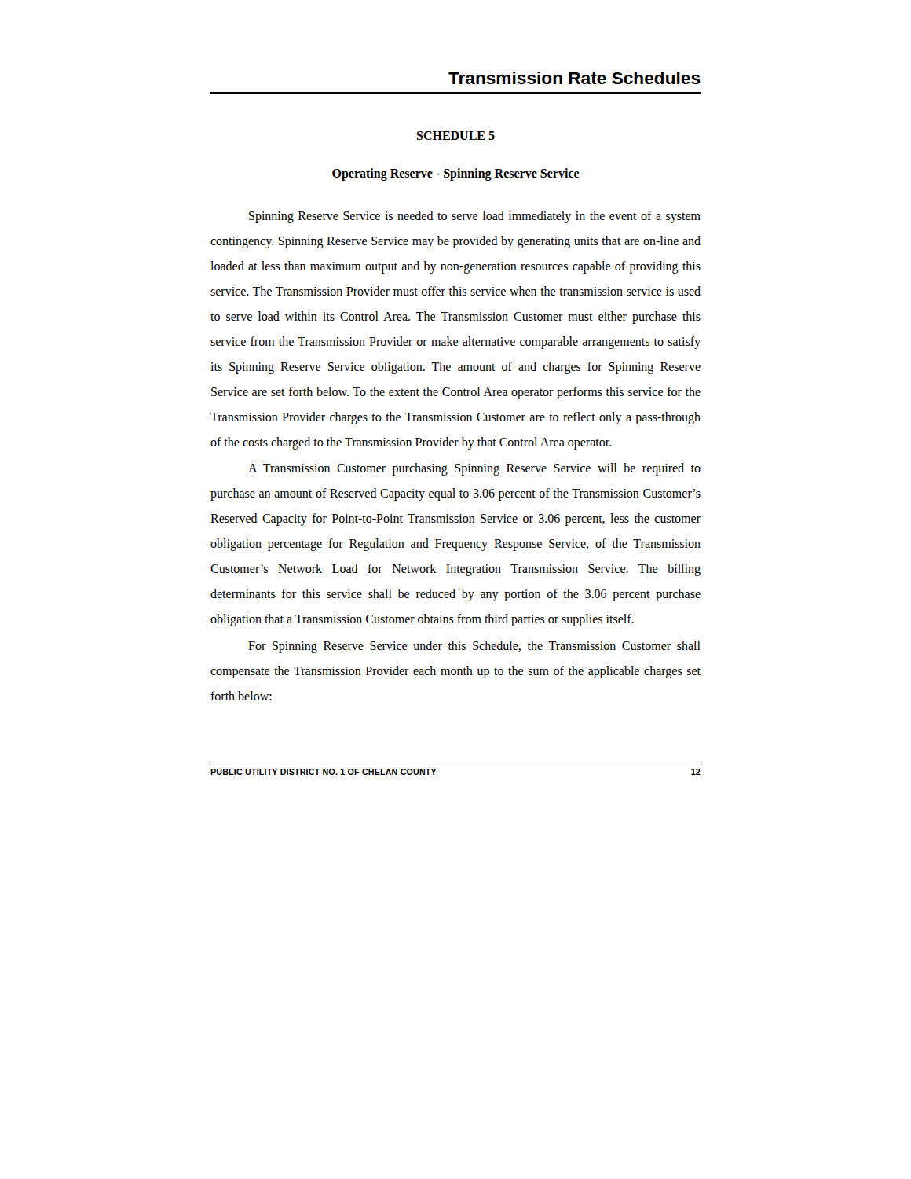Transmission Rate Schedules
SCHEDULE 5
Operating Reserve - Spinning Reserve Service
Spinning Reserve Service is needed to serve load immediately in the event of a system contingency. Spinning Reserve Service may be provided by generating units that are on-line and loaded at less than maximum output and by non-generation resources capable of providing this service. The Transmission Provider must offer this service when the transmission service is used to serve load within its Control Area. The Transmission Customer must either purchase this service from the Transmission Provider or make alternative comparable arrangements to satisfy its Spinning Reserve Service obligation. The amount of and charges for Spinning Reserve Service are set forth below. To the extent the Control Area operator performs this service for the Transmission Provider charges to the Transmission Customer are to reflect only a pass-through of the costs charged to the Transmission Provider by that Control Area operator.
A Transmission Customer purchasing Spinning Reserve Service will be required to purchase an amount of Reserved Capacity equal to 3.06 percent of the Transmission Customer’s Reserved Capacity for Point-to-Point Transmission Service or 3.06 percent, less the customer obligation percentage for Regulation and Frequency Response Service, of the Transmission Customer’s Network Load for Network Integration Transmission Service. The billing determinants for this service shall be reduced by any portion of the 3.06 percent purchase obligation that a Transmission Customer obtains from third parties or supplies itself.
For Spinning Reserve Service under this Schedule, the Transmission Customer shall compensate the Transmission Provider each month up to the sum of the applicable charges set forth below:
PUBLIC UTILITY DISTRICT NO. 1 OF CHELAN COUNTY 12